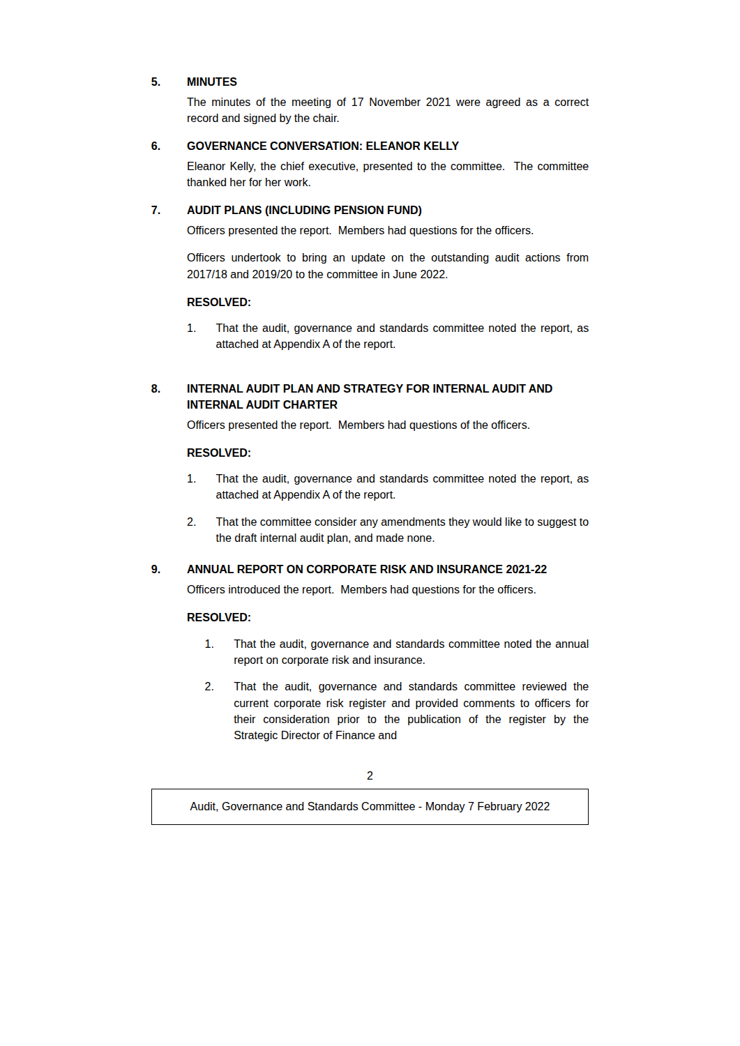5.
Minutes
The minutes of the meeting of 17 November 2021 were agreed as a correct record and signed by the chair.
6.
Governance Conversation: Eleanor Kelly
Eleanor Kelly, the chief executive, presented to the committee. The committee thanked her for her work.
7.
Audit Plans (Including Pension Fund)
Officers presented the report. Members had questions for the officers.
Officers undertook to bring an update on the outstanding audit actions from 2017/18 and 2019/20 to the committee in June 2022.
RESOLVED:
That the audit, governance and standards committee noted the report, as attached at Appendix A of the report.
8.
Internal Audit Plan and Strategy for Internal Audit and Internal Audit Charter
Officers presented the report. Members had questions of the officers.
RESOLVED:
That the audit, governance and standards committee noted the report, as attached at Appendix A of the report.
That the committee consider any amendments they would like to suggest to the draft internal audit plan, and made none.
9.
Annual Report on Corporate Risk and Insurance 2021-22
Officers introduced the report. Members had questions for the officers.
RESOLVED:
That the audit, governance and standards committee noted the annual report on corporate risk and insurance.
That the audit, governance and standards committee reviewed the current corporate risk register and provided comments to officers for their consideration prior to the publication of the register by the Strategic Director of Finance and
2
Audit, Governance and Standards Committee - Monday 7 February 2022